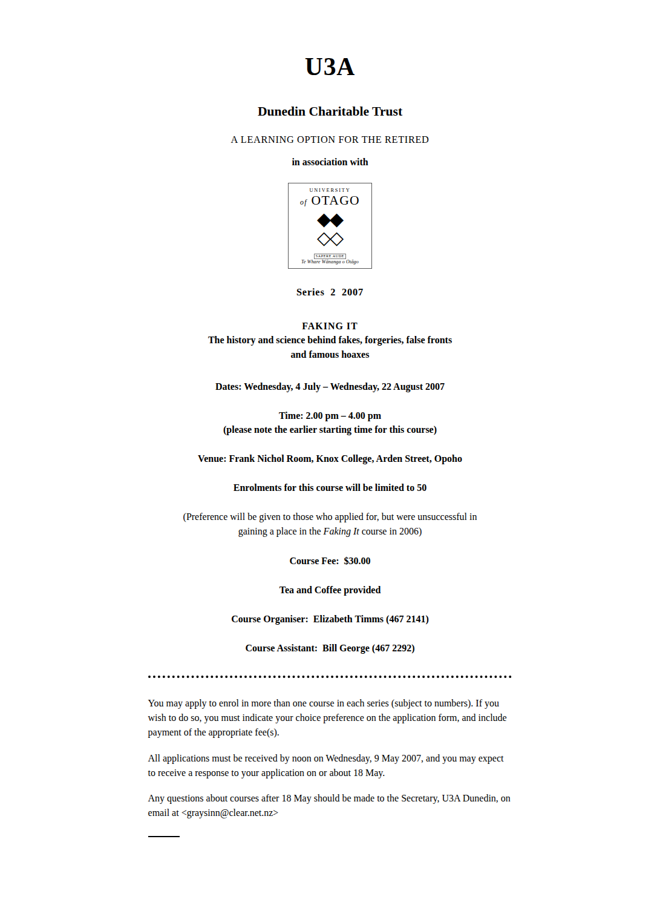U3A
Dunedin Charitable Trust
A LEARNING OPTION FOR THE RETIRED
in association with
University
of OTAGO
◆◆
◇◇
SAPERE AUDE
Te Whare Wānanga o Otāgo
Series 2 2007
FAKING IT
The history and science behind fakes, forgeries, false fronts
and famous hoaxes
Dates: Wednesday, 4 July – Wednesday, 22 August 2007
Time: 2.00 pm – 4.00 pm
(please note the earlier starting time for this course)
Venue: Frank Nichol Room, Knox College, Arden Street, Opoho
Enrolments for this course will be limited to 50
(Preference will be given to those who applied for, but were unsuccessful in
gaining a place in the Faking It course in 2006)
Course Fee: $30.00
Tea and Coffee provided
Course Organiser: Elizabeth Timms (467 2141)
Course Assistant: Bill George (467 2292)
You may apply to enrol in more than one course in each series (subject to numbers). If you wish to do so, you must indicate your choice preference on the application form, and include payment of the appropriate fee(s).
All applications must be received by noon on Wednesday, 9 May 2007, and you may expect to receive a response to your application on or about 18 May.
Any questions about courses after 18 May should be made to the Secretary, U3A Dunedin, on email at <graysinn@clear.net.nz>